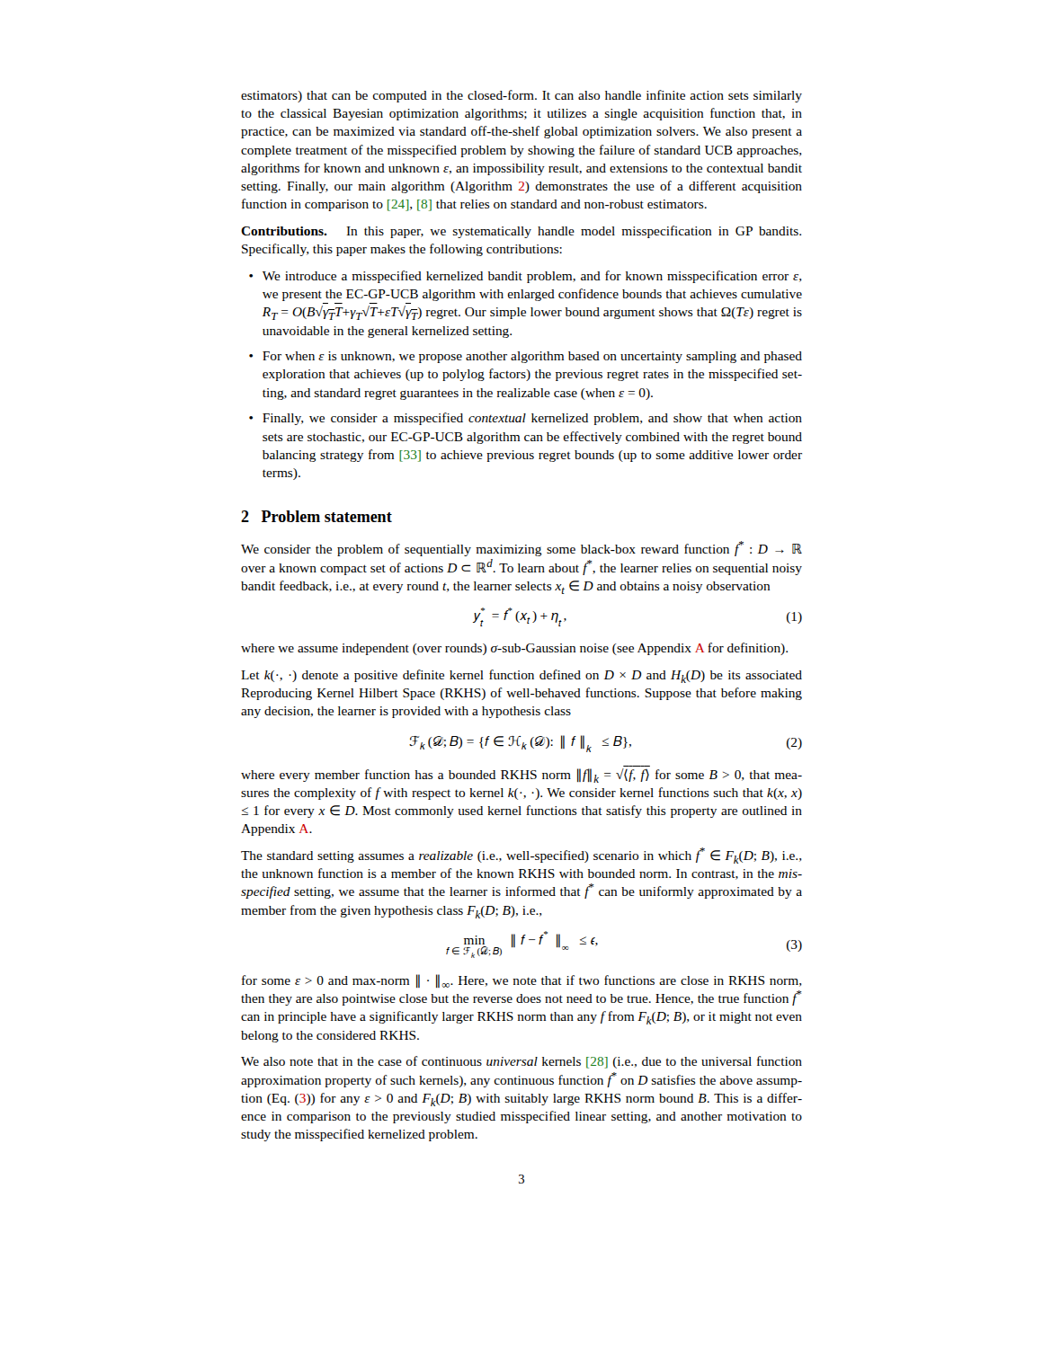estimators) that can be computed in the closed-form. It can also handle infinite action sets similarly to the classical Bayesian optimization algorithms; it utilizes a single acquisition function that, in practice, can be maximized via standard off-the-shelf global optimization solvers. We also present a complete treatment of the misspecified problem by showing the failure of standard UCB approaches, algorithms for known and unknown ε, an impossibility result, and extensions to the contextual bandit setting. Finally, our main algorithm (Algorithm 2) demonstrates the use of a different acquisition function in comparison to [24], [8] that relies on standard and non-robust estimators.
Contributions. In this paper, we systematically handle model misspecification in GP bandits. Specifically, this paper makes the following contributions:
We introduce a misspecified kernelized bandit problem, and for known misspecification error ε, we present the EC-GP-UCB algorithm with enlarged confidence bounds that achieves cumulative RT = O(B√γTT+γT√T+εT√γT) regret. Our simple lower bound argument shows that Ω(Tε) regret is unavoidable in the general kernelized setting.
For when ε is unknown, we propose another algorithm based on uncertainty sampling and phased exploration that achieves (up to polylog factors) the previous regret rates in the misspecified setting, and standard regret guarantees in the realizable case (when ε = 0).
Finally, we consider a misspecified contextual kernelized problem, and show that when action sets are stochastic, our EC-GP-UCB algorithm can be effectively combined with the regret bound balancing strategy from [33] to achieve previous regret bounds (up to some additive lower order terms).
2 Problem statement
We consider the problem of sequentially maximizing some black-box reward function f* : D → ℝ over a known compact set of actions D ⊂ ℝd. To learn about f*, the learner relies on sequential noisy bandit feedback, i.e., at every round t, the learner selects xt ∈ D and obtains a noisy observation
yt* = f* (xt) + ηt , (1)
where we assume independent (over rounds) σ-sub-Gaussian noise (see Appendix A for definition).
Let k(·, ·) denote a positive definite kernel function defined on D × D and Hk(D) be its associated Reproducing Kernel Hilbert Space (RKHS) of well-behaved functions. Suppose that before making any decision, the learner is provided with a hypothesis class
ℱk (𝒟;B) = { f∈ℋk(𝒟) : ∥f∥k ≤B } , (2)
where every member function has a bounded RKHS norm ∥f∥k = √⟨f, f⟩ for some B > 0, that measures the complexity of f with respect to kernel k(·, ·). We consider kernel functions such that k(x, x) ≤ 1 for every x ∈ D. Most commonly used kernel functions that satisfy this property are outlined in Appendix A.
The standard setting assumes a realizable (i.e., well-specified) scenario in which f* ∈ Fk(D; B), i.e., the unknown function is a member of the known RKHS with bounded norm. In contrast, in the misspecified setting, we assume that the learner is informed that f* can be uniformly approximated by a member from the given hypothesis class Fk(D; B), i.e.,
min f∈ℱk(𝒟;B) ∥f−f*∥∞ ≤ϵ, (3)
for some ε > 0 and max-norm ∥ · ∥∞. Here, we note that if two functions are close in RKHS norm, then they are also pointwise close but the reverse does not need to be true. Hence, the true function f* can in principle have a significantly larger RKHS norm than any f from Fk(D; B), or it might not even belong to the considered RKHS.
We also note that in the case of continuous universal kernels [28] (i.e., due to the universal function approximation property of such kernels), any continuous function f* on D satisfies the above assumption (Eq. (3)) for any ε > 0 and Fk(D; B) with suitably large RKHS norm bound B. This is a difference in comparison to the previously studied misspecified linear setting, and another motivation to study the misspecified kernelized problem.
3